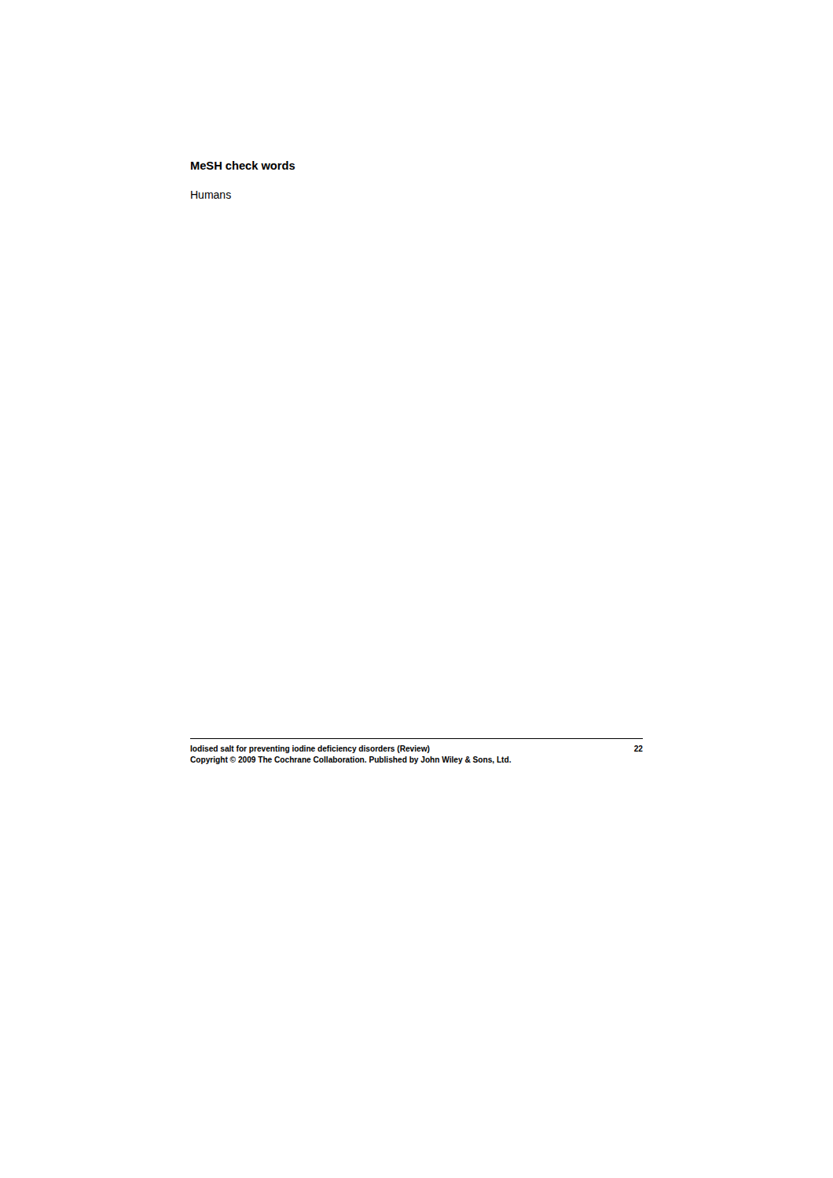MeSH check words
Humans
Iodised salt for preventing iodine deficiency disorders (Review) 22
Copyright © 2009 The Cochrane Collaboration. Published by John Wiley & Sons, Ltd.